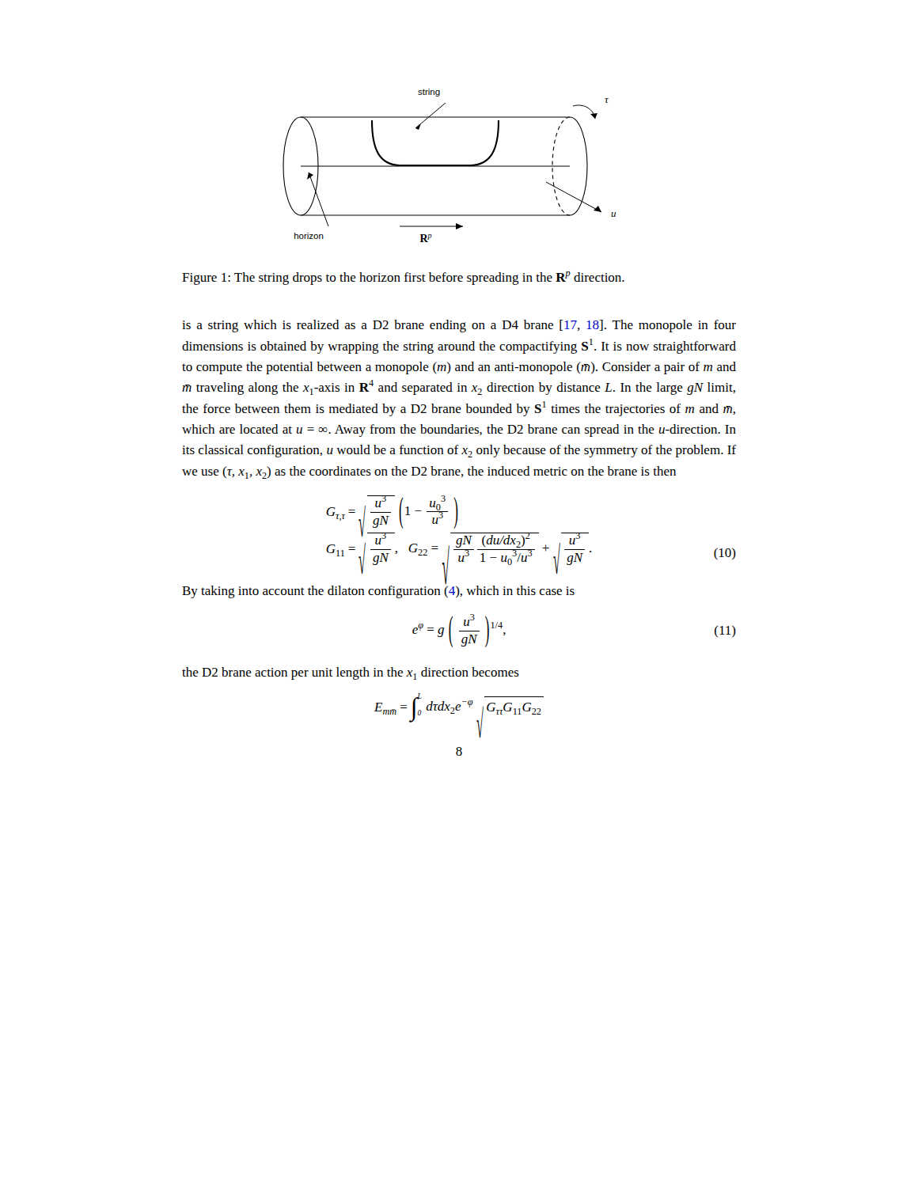string horizon τ u Rp
Figure 1: The string drops to the horizon first before spreading in the Rp direction.
is a string which is realized as a D2 brane ending on a D4 brane [17, 18]. The monopole in four dimensions is obtained by wrapping the string around the compactifying S1. It is now straightforward to compute the potential between a monopole (m) and an anti-monopole (m̄). Consider a pair of m and m̄ traveling along the x1-axis in R4 and separated in x2 direction by distance L. In the large gN limit, the force between them is mediated by a D2 brane bounded by S1 times the trajectories of m and m̄, which are located at u = ∞. Away from the boundaries, the D2 brane can spread in the u-direction. In its classical configuration, u would be a function of x2 only because of the symmetry of the problem. If we use (τ, x1, x2) as the coordinates on the D2 brane, the induced metric on the brane is then
| G τ,τ | = | u 3 gN ( 1 − u 0 3 u 3 ) |
| G 11 | = | u 3 gN , G 22 = gN u 3 ( du/dx 2 ) 2 1 − u 0 3 / u 3 + u 3 gN . |
(10)
By taking into account the dilaton configuration (4), which in this case is
| e φ = g ( u 3 gN ) 1/4 , |
(11)
the D2 brane action per unit length in the x1 direction becomes
| E mm̄ | = | ∫ L 0 dτdx 2 e −φ G ττ G 11 G 22 |
8